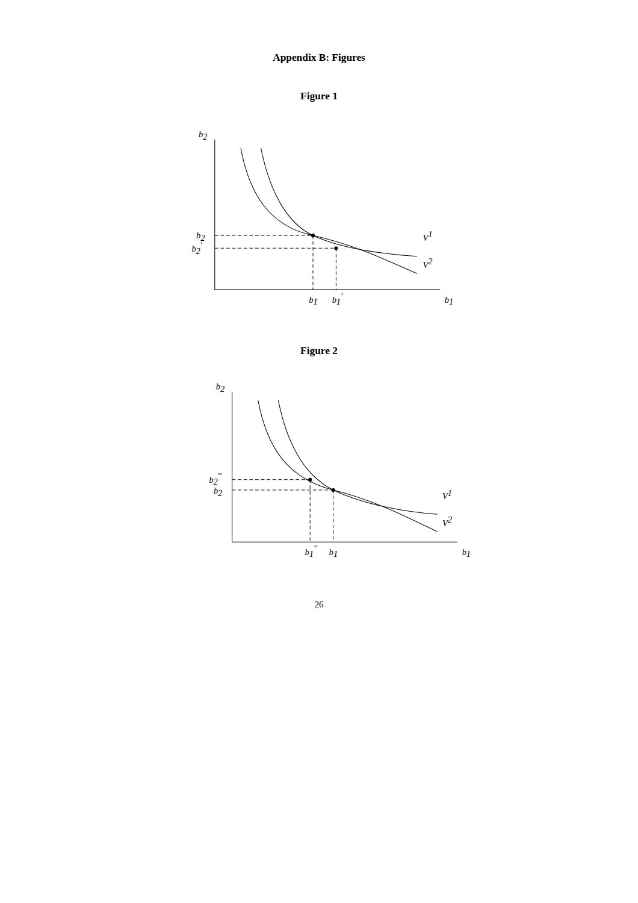Appendix B: Figures
Figure 1
b2 b1 b2 b2' b1 b1' V1 V2
Figure 2
b2 b1 b2'' b2 b1'' b1 V1 V2
26